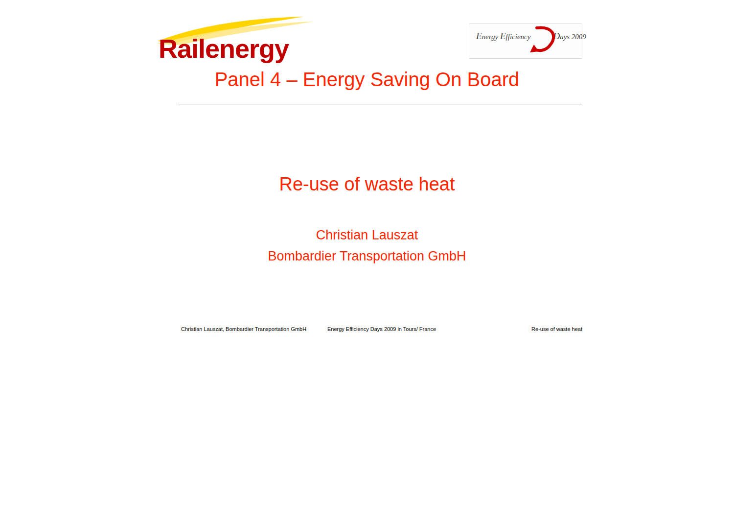Railenergy
Energy Efficiency Days 2009
Panel 4 – Energy Saving On Board
Re-use of waste heat
Christian Lauszat
Bombardier Transportation GmbH
Christian Lauszat, Bombardier Transportation GmbH Energy Efficiency Days 2009 in Tours/ France Re-use of waste heat